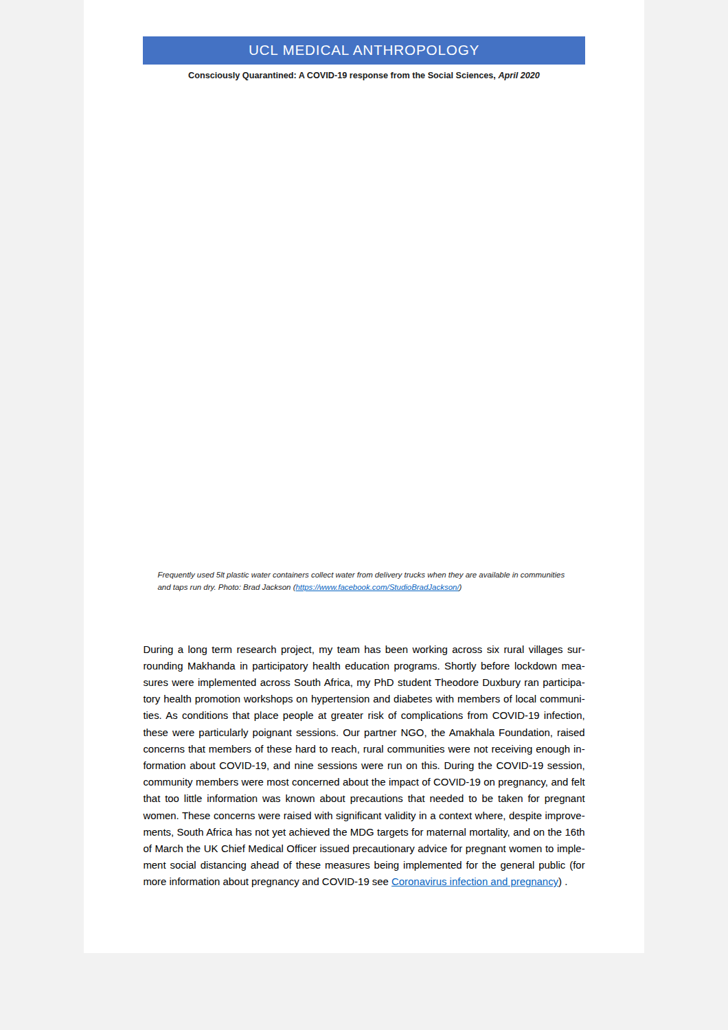UCL MEDICAL ANTHROPOLOGY
Consciously Quarantined: A COVID-19 response from the Social Sciences, April 2020
Frequently used 5lt plastic water containers collect water from delivery trucks when they are available in communities and taps run dry. Photo: Brad Jackson (https://www.facebook.com/StudioBradJackson/)
During a long term research project, my team has been working across six rural villages surrounding Makhanda in participatory health education programs. Shortly before lockdown measures were implemented across South Africa, my PhD student Theodore Duxbury ran participatory health promotion workshops on hypertension and diabetes with members of local communities. As conditions that place people at greater risk of complications from COVID-19 infection, these were particularly poignant sessions. Our partner NGO, the Amakhala Foundation, raised concerns that members of these hard to reach, rural communities were not receiving enough information about COVID-19, and nine sessions were run on this. During the COVID-19 session, community members were most concerned about the impact of COVID-19 on pregnancy, and felt that too little information was known about precautions that needed to be taken for pregnant women. These concerns were raised with significant validity in a context where, despite improvements, South Africa has not yet achieved the MDG targets for maternal mortality, and on the 16th of March the UK Chief Medical Officer issued precautionary advice for pregnant women to implement social distancing ahead of these measures being implemented for the general public (for more information about pregnancy and COVID-19 see Coronavirus infection and pregnancy) .